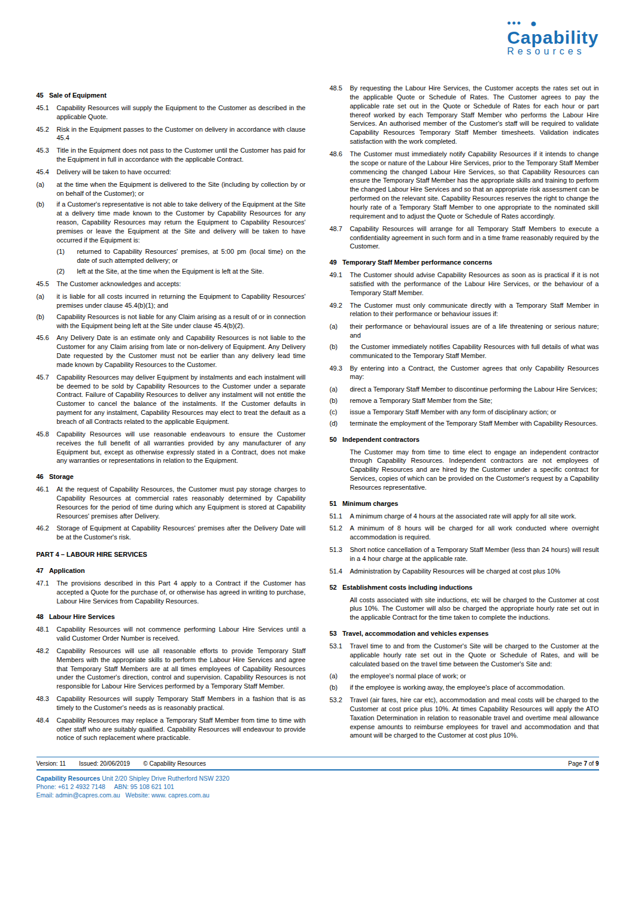••• ●
Capability
Resources
45 Sale of Equipment
45.1 Capability Resources will supply the Equipment to the Customer as described in the applicable Quote.
45.2 Risk in the Equipment passes to the Customer on delivery in accordance with clause 45.4
45.3 Title in the Equipment does not pass to the Customer until the Customer has paid for the Equipment in full in accordance with the applicable Contract.
45.4 Delivery will be taken to have occurred:
(a) at the time when the Equipment is delivered to the Site (including by collection by or on behalf of the Customer); or
(b) if a Customer's representative is not able to take delivery of the Equipment at the Site at a delivery time made known to the Customer by Capability Resources for any reason, Capability Resources may return the Equipment to Capability Resources' premises or leave the Equipment at the Site and delivery will be taken to have occurred if the Equipment is:
(1) returned to Capability Resources' premises, at 5:00 pm (local time) on the date of such attempted delivery; or
(2) left at the Site, at the time when the Equipment is left at the Site.
45.5 The Customer acknowledges and accepts:
(a) it is liable for all costs incurred in returning the Equipment to Capability Resources' premises under clause 45.4(b)(1); and
(b) Capability Resources is not liable for any Claim arising as a result of or in connection with the Equipment being left at the Site under clause 45.4(b)(2).
45.6 Any Delivery Date is an estimate only and Capability Resources is not liable to the Customer for any Claim arising from late or non-delivery of Equipment. Any Delivery Date requested by the Customer must not be earlier than any delivery lead time made known by Capability Resources to the Customer.
45.7 Capability Resources may deliver Equipment by instalments and each instalment will be deemed to be sold by Capability Resources to the Customer under a separate Contract. Failure of Capability Resources to deliver any instalment will not entitle the Customer to cancel the balance of the instalments. If the Customer defaults in payment for any instalment, Capability Resources may elect to treat the default as a breach of all Contracts related to the applicable Equipment.
45.8 Capability Resources will use reasonable endeavours to ensure the Customer receives the full benefit of all warranties provided by any manufacturer of any Equipment but, except as otherwise expressly stated in a Contract, does not make any warranties or representations in relation to the Equipment.
46 Storage
46.1 At the request of Capability Resources, the Customer must pay storage charges to Capability Resources at commercial rates reasonably determined by Capability Resources for the period of time during which any Equipment is stored at Capability Resources' premises after Delivery.
46.2 Storage of Equipment at Capability Resources' premises after the Delivery Date will be at the Customer's risk.
PART 4 – LABOUR HIRE SERVICES
47 Application
47.1 The provisions described in this Part 4 apply to a Contract if the Customer has accepted a Quote for the purchase of, or otherwise has agreed in writing to purchase, Labour Hire Services from Capability Resources.
48 Labour Hire Services
48.1 Capability Resources will not commence performing Labour Hire Services until a valid Customer Order Number is received.
48.2 Capability Resources will use all reasonable efforts to provide Temporary Staff Members with the appropriate skills to perform the Labour Hire Services and agree that Temporary Staff Members are at all times employees of Capability Resources under the Customer's direction, control and supervision. Capability Resources is not responsible for Labour Hire Services performed by a Temporary Staff Member.
48.3 Capability Resources will supply Temporary Staff Members in a fashion that is as timely to the Customer's needs as is reasonably practical.
48.4 Capability Resources may replace a Temporary Staff Member from time to time with other staff who are suitably qualified. Capability Resources will endeavour to provide notice of such replacement where practicable.
48.5 By requesting the Labour Hire Services, the Customer accepts the rates set out in the applicable Quote or Schedule of Rates. The Customer agrees to pay the applicable rate set out in the Quote or Schedule of Rates for each hour or part thereof worked by each Temporary Staff Member who performs the Labour Hire Services. An authorised member of the Customer's staff will be required to validate Capability Resources Temporary Staff Member timesheets. Validation indicates satisfaction with the work completed.
48.6 The Customer must immediately notify Capability Resources if it intends to change the scope or nature of the Labour Hire Services, prior to the Temporary Staff Member commencing the changed Labour Hire Services, so that Capability Resources can ensure the Temporary Staff Member has the appropriate skills and training to perform the changed Labour Hire Services and so that an appropriate risk assessment can be performed on the relevant site. Capability Resources reserves the right to change the hourly rate of a Temporary Staff Member to one appropriate to the nominated skill requirement and to adjust the Quote or Schedule of Rates accordingly.
48.7 Capability Resources will arrange for all Temporary Staff Members to execute a confidentiality agreement in such form and in a time frame reasonably required by the Customer.
49 Temporary Staff Member performance concerns
49.1 The Customer should advise Capability Resources as soon as is practical if it is not satisfied with the performance of the Labour Hire Services, or the behaviour of a Temporary Staff Member.
49.2 The Customer must only communicate directly with a Temporary Staff Member in relation to their performance or behaviour issues if:
(a) their performance or behavioural issues are of a life threatening or serious nature; and
(b) the Customer immediately notifies Capability Resources with full details of what was communicated to the Temporary Staff Member.
49.3 By entering into a Contract, the Customer agrees that only Capability Resources may:
(a) direct a Temporary Staff Member to discontinue performing the Labour Hire Services;
(b) remove a Temporary Staff Member from the Site;
(c) issue a Temporary Staff Member with any form of disciplinary action; or
(d) terminate the employment of the Temporary Staff Member with Capability Resources.
50 Independent contractors
The Customer may from time to time elect to engage an independent contractor through Capability Resources. Independent contractors are not employees of Capability Resources and are hired by the Customer under a specific contract for Services, copies of which can be provided on the Customer's request by a Capability Resources representative.
51 Minimum charges
51.1 A minimum charge of 4 hours at the associated rate will apply for all site work.
51.2 A minimum of 8 hours will be charged for all work conducted where overnight accommodation is required.
51.3 Short notice cancellation of a Temporary Staff Member (less than 24 hours) will result in a 4 hour charge at the applicable rate.
51.4 Administration by Capability Resources will be charged at cost plus 10%
52 Establishment costs including inductions
All costs associated with site inductions, etc will be charged to the Customer at cost plus 10%. The Customer will also be charged the appropriate hourly rate set out in the applicable Contract for the time taken to complete the inductions.
53 Travel, accommodation and vehicles expenses
53.1 Travel time to and from the Customer's Site will be charged to the Customer at the applicable hourly rate set out in the Quote or Schedule of Rates, and will be calculated based on the travel time between the Customer's Site and:
(a) the employee's normal place of work; or
(b) if the employee is working away, the employee's place of accommodation.
53.2 Travel (air fares, hire car etc), accommodation and meal costs will be charged to the Customer at cost price plus 10%. At times Capability Resources will apply the ATO Taxation Determination in relation to reasonable travel and overtime meal allowance expense amounts to reimburse employees for travel and accommodation and that amount will be charged to the Customer at cost plus 10%.
Version: 11 Issued: 20/06/2019 © Capability Resources
Page 7 of 9
Capability Resources Unit 2/20 Shipley Drive Rutherford NSW 2320
Phone: +61 2 4932 7148 ABN: 95 108 621 101
Email: admin@capres.com.au Website: www. capres.com.au